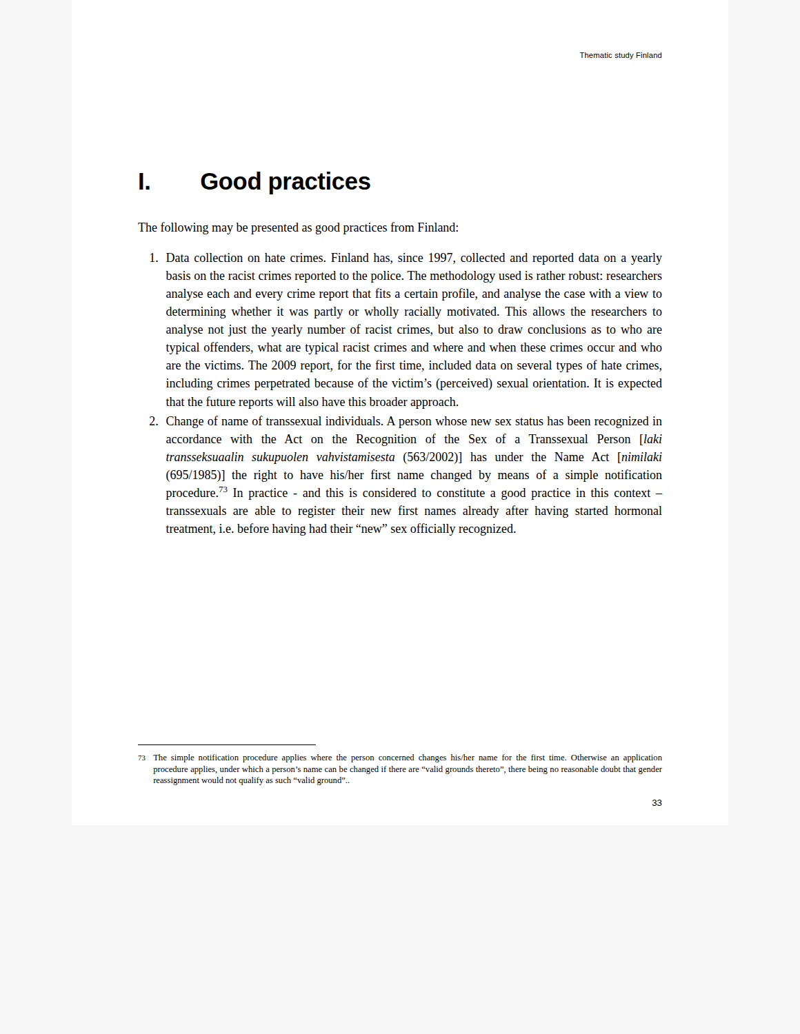Thematic study Finland
I. Good practices
The following may be presented as good practices from Finland:
Data collection on hate crimes. Finland has, since 1997, collected and reported data on a yearly basis on the racist crimes reported to the police. The methodology used is rather robust: researchers analyse each and every crime report that fits a certain profile, and analyse the case with a view to determining whether it was partly or wholly racially motivated. This allows the researchers to analyse not just the yearly number of racist crimes, but also to draw conclusions as to who are typical offenders, what are typical racist crimes and where and when these crimes occur and who are the victims. The 2009 report, for the first time, included data on several types of hate crimes, including crimes perpetrated because of the victim’s (perceived) sexual orientation. It is expected that the future reports will also have this broader approach.
Change of name of transsexual individuals. A person whose new sex status has been recognized in accordance with the Act on the Recognition of the Sex of a Transsexual Person [laki transseksuaalin sukupuolen vahvistamisesta (563/2002)] has under the Name Act [nimilaki (695/1985)] the right to have his/her first name changed by means of a simple notification procedure.73 In practice - and this is considered to constitute a good practice in this context – transsexuals are able to register their new first names already after having started hormonal treatment, i.e. before having had their “new” sex officially recognized.
73 The simple notification procedure applies where the person concerned changes his/her name for the first time. Otherwise an application procedure applies, under which a person’s name can be changed if there are “valid grounds thereto”, there being no reasonable doubt that gender reassignment would not qualify as such “valid ground”..
33